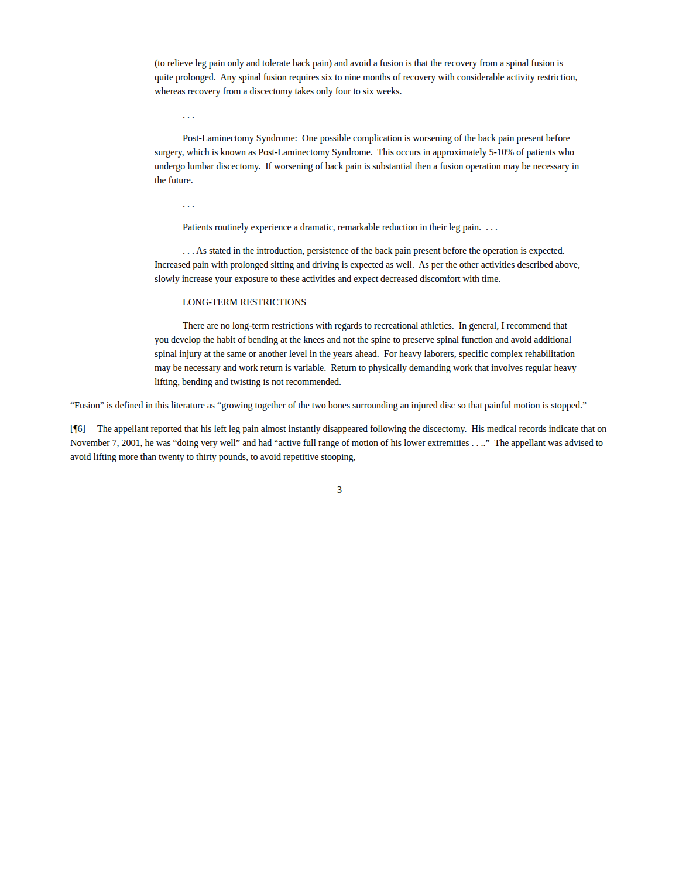(to relieve leg pain only and tolerate back pain) and avoid a fusion is that the recovery from a spinal fusion is quite prolonged. Any spinal fusion requires six to nine months of recovery with considerable activity restriction, whereas recovery from a discectomy takes only four to six weeks.
. . .
Post-Laminectomy Syndrome: One possible complication is worsening of the back pain present before surgery, which is known as Post-Laminectomy Syndrome. This occurs in approximately 5-10% of patients who undergo lumbar discectomy. If worsening of back pain is substantial then a fusion operation may be necessary in the future.
. . .
Patients routinely experience a dramatic, remarkable reduction in their leg pain. . . .
. . . As stated in the introduction, persistence of the back pain present before the operation is expected. Increased pain with prolonged sitting and driving is expected as well. As per the other activities described above, slowly increase your exposure to these activities and expect decreased discomfort with time.
LONG-TERM RESTRICTIONS
There are no long-term restrictions with regards to recreational athletics. In general, I recommend that you develop the habit of bending at the knees and not the spine to preserve spinal function and avoid additional spinal injury at the same or another level in the years ahead. For heavy laborers, specific complex rehabilitation may be necessary and work return is variable. Return to physically demanding work that involves regular heavy lifting, bending and twisting is not recommended.
“Fusion” is defined in this literature as “growing together of the two bones surrounding an injured disc so that painful motion is stopped.”
[¶6] The appellant reported that his left leg pain almost instantly disappeared following the discectomy. His medical records indicate that on November 7, 2001, he was “doing very well” and had “active full range of motion of his lower extremities . . ..” The appellant was advised to avoid lifting more than twenty to thirty pounds, to avoid repetitive stooping,
3